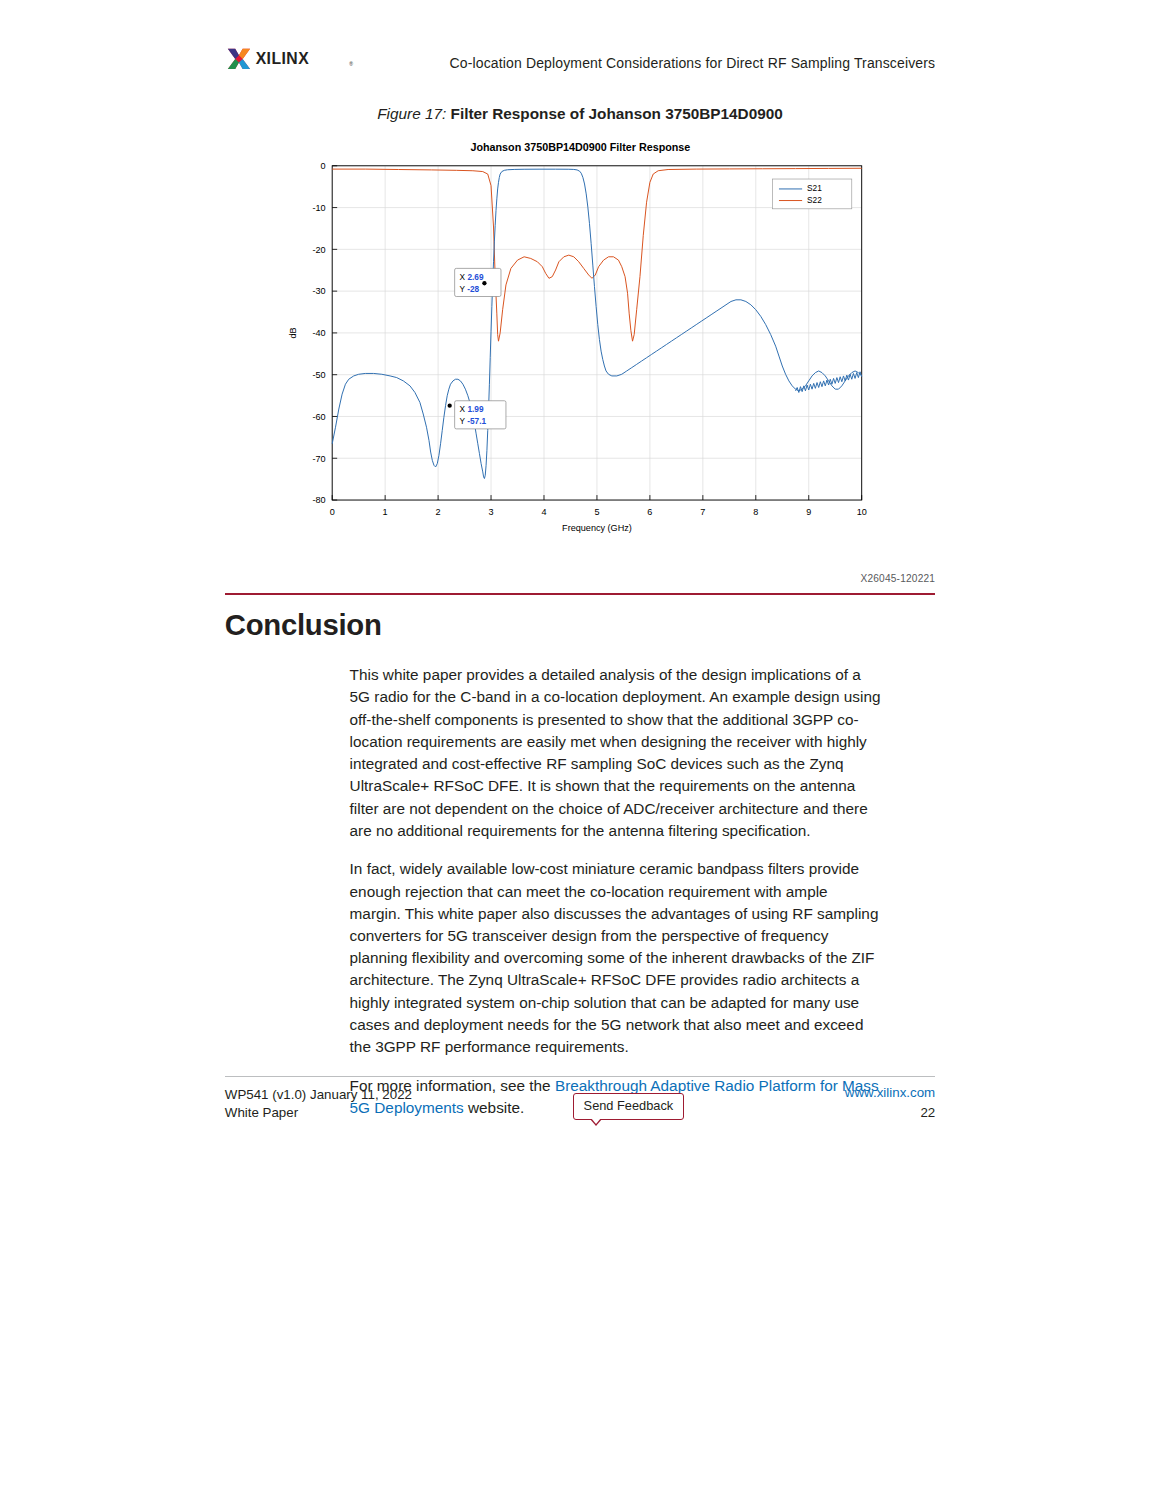XILINX ®
Co-location Deployment Considerations for Direct RF Sampling Transceivers
Figure 17: Filter Response of Johanson 3750BP14D0900
Johanson 3750BP14D0900 Filter Response 0 -10 -20 -30 -40 -50 -60 -70 -80 0 1 2 3 4 5 6 7 8 9 10 Frequency (GHz) dB S21 S22 X 2.69 Y -28 X 1.99 Y -57.1
X26045-120221
Conclusion
This white paper provides a detailed analysis of the design implications of a 5G radio for the C-band in a co-location deployment. An example design using off-the-shelf components is presented to show that the additional 3GPP co-location requirements are easily met when designing the receiver with highly integrated and cost-effective RF sampling SoC devices such as the Zynq UltraScale+ RFSoC DFE. It is shown that the requirements on the antenna filter are not dependent on the choice of ADC/receiver architecture and there are no additional requirements for the antenna filtering specification.
In fact, widely available low-cost miniature ceramic bandpass filters provide enough rejection that can meet the co-location requirement with ample margin. This white paper also discusses the advantages of using RF sampling converters for 5G transceiver design from the perspective of frequency planning flexibility and overcoming some of the inherent drawbacks of the ZIF architecture. The Zynq UltraScale+ RFSoC DFE provides radio architects a highly integrated system on-chip solution that can be adapted for many use cases and deployment needs for the 5G network that also meet and exceed the 3GPP RF performance requirements.
For more information, see the Breakthrough Adaptive Radio Platform for Mass 5G Deployments website.
WP541 (v1.0) January 11, 2022
White Paper
Send Feedback
www.xilinx.com
22